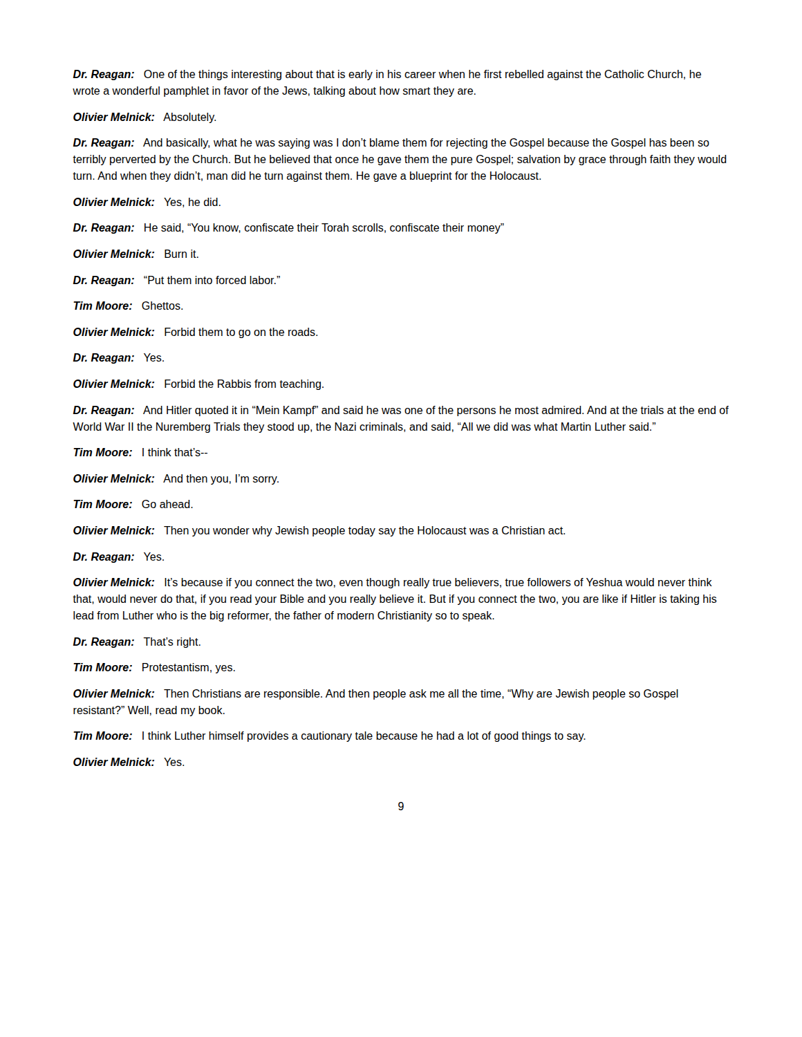Dr. Reagan: One of the things interesting about that is early in his career when he first rebelled against the Catholic Church, he wrote a wonderful pamphlet in favor of the Jews, talking about how smart they are.
Olivier Melnick: Absolutely.
Dr. Reagan: And basically, what he was saying was I don’t blame them for rejecting the Gospel because the Gospel has been so terribly perverted by the Church. But he believed that once he gave them the pure Gospel; salvation by grace through faith they would turn. And when they didn’t, man did he turn against them. He gave a blueprint for the Holocaust.
Olivier Melnick: Yes, he did.
Dr. Reagan: He said, “You know, confiscate their Torah scrolls, confiscate their money”
Olivier Melnick: Burn it.
Dr. Reagan: “Put them into forced labor.”
Tim Moore: Ghettos.
Olivier Melnick: Forbid them to go on the roads.
Dr. Reagan: Yes.
Olivier Melnick: Forbid the Rabbis from teaching.
Dr. Reagan: And Hitler quoted it in “Mein Kampf” and said he was one of the persons he most admired. And at the trials at the end of World War II the Nuremberg Trials they stood up, the Nazi criminals, and said, “All we did was what Martin Luther said.”
Tim Moore: I think that’s--
Olivier Melnick: And then you, I’m sorry.
Tim Moore: Go ahead.
Olivier Melnick: Then you wonder why Jewish people today say the Holocaust was a Christian act.
Dr. Reagan: Yes.
Olivier Melnick: It’s because if you connect the two, even though really true believers, true followers of Yeshua would never think that, would never do that, if you read your Bible and you really believe it. But if you connect the two, you are like if Hitler is taking his lead from Luther who is the big reformer, the father of modern Christianity so to speak.
Dr. Reagan: That’s right.
Tim Moore: Protestantism, yes.
Olivier Melnick: Then Christians are responsible. And then people ask me all the time, “Why are Jewish people so Gospel resistant?” Well, read my book.
Tim Moore: I think Luther himself provides a cautionary tale because he had a lot of good things to say.
Olivier Melnick: Yes.
9